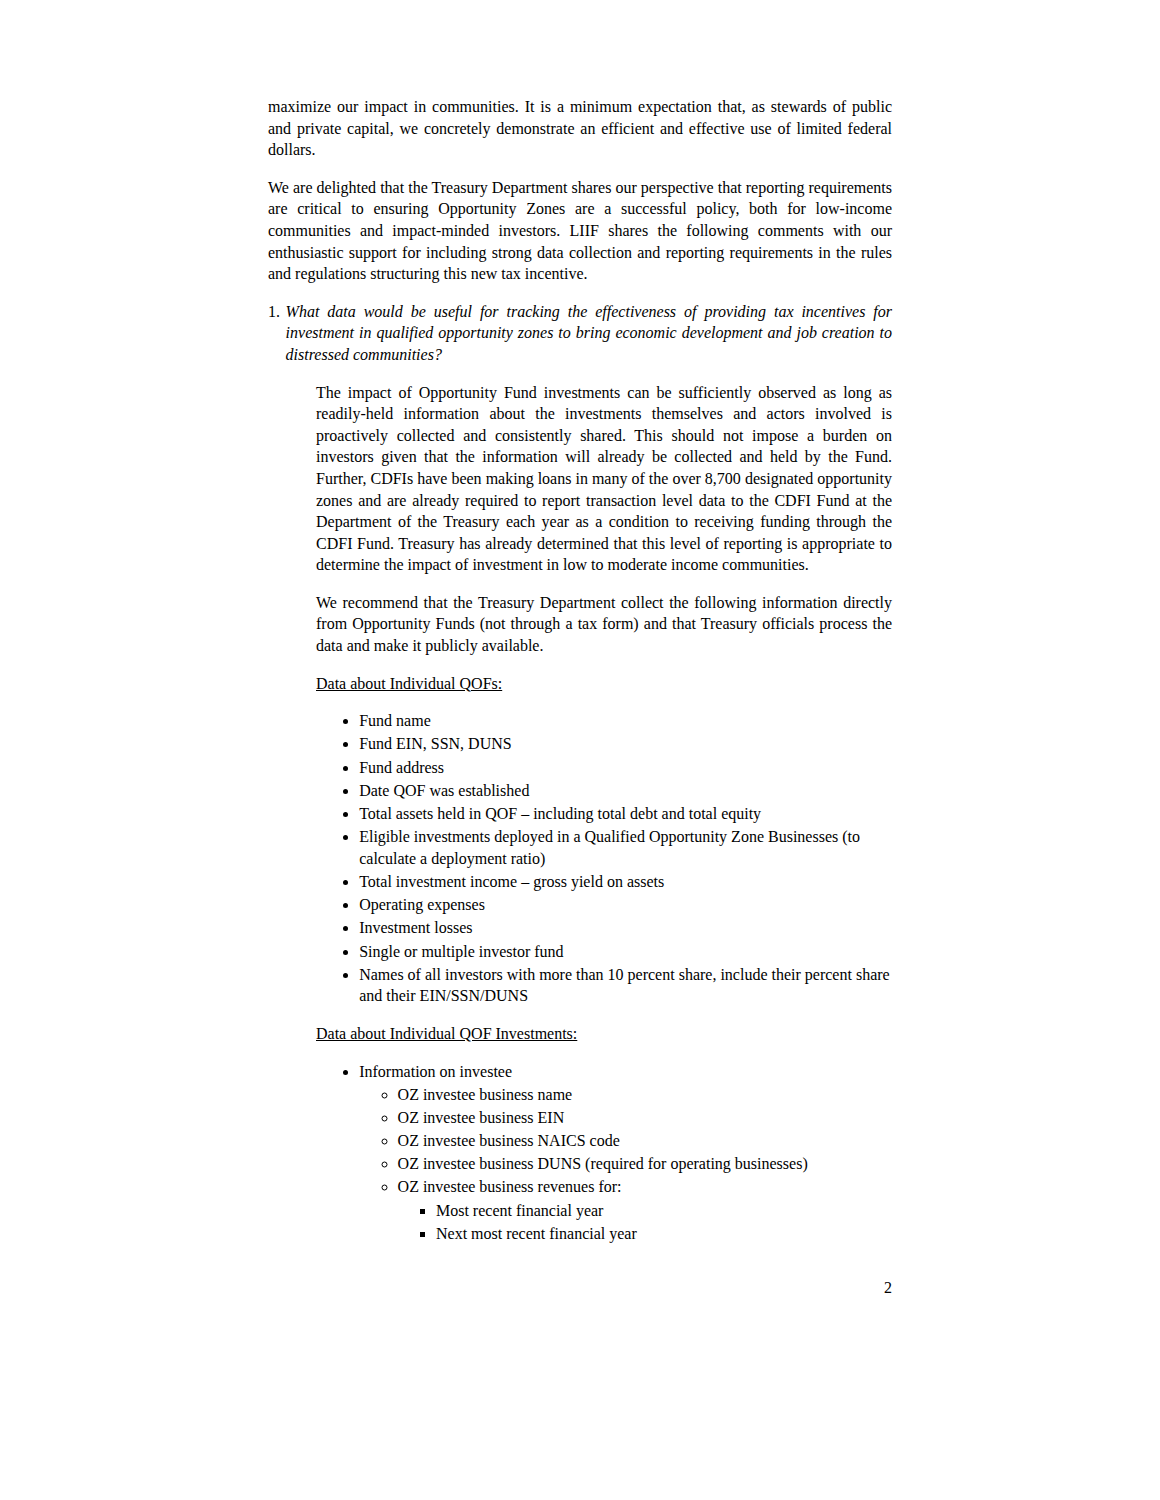maximize our impact in communities. It is a minimum expectation that, as stewards of public and private capital, we concretely demonstrate an efficient and effective use of limited federal dollars.
We are delighted that the Treasury Department shares our perspective that reporting requirements are critical to ensuring Opportunity Zones are a successful policy, both for low-income communities and impact-minded investors. LIIF shares the following comments with our enthusiastic support for including strong data collection and reporting requirements in the rules and regulations structuring this new tax incentive.
1.
What data would be useful for tracking the effectiveness of providing tax incentives for investment in qualified opportunity zones to bring economic development and job creation to distressed communities?
The impact of Opportunity Fund investments can be sufficiently observed as long as readily-held information about the investments themselves and actors involved is proactively collected and consistently shared. This should not impose a burden on investors given that the information will already be collected and held by the Fund. Further, CDFIs have been making loans in many of the over 8,700 designated opportunity zones and are already required to report transaction level data to the CDFI Fund at the Department of the Treasury each year as a condition to receiving funding through the CDFI Fund. Treasury has already determined that this level of reporting is appropriate to determine the impact of investment in low to moderate income communities.
We recommend that the Treasury Department collect the following information directly from Opportunity Funds (not through a tax form) and that Treasury officials process the data and make it publicly available.
Data about Individual QOFs:
Fund name
Fund EIN, SSN, DUNS
Fund address
Date QOF was established
Total assets held in QOF – including total debt and total equity
Eligible investments deployed in a Qualified Opportunity Zone Businesses (to calculate a deployment ratio)
Total investment income – gross yield on assets
Operating expenses
Investment losses
Single or multiple investor fund
Names of all investors with more than 10 percent share, include their percent share and their EIN/SSN/DUNS
Data about Individual QOF Investments:
Information on investee
OZ investee business name
OZ investee business EIN
OZ investee business NAICS code
OZ investee business DUNS (required for operating businesses)
OZ investee business revenues for:
Most recent financial year
Next most recent financial year
2